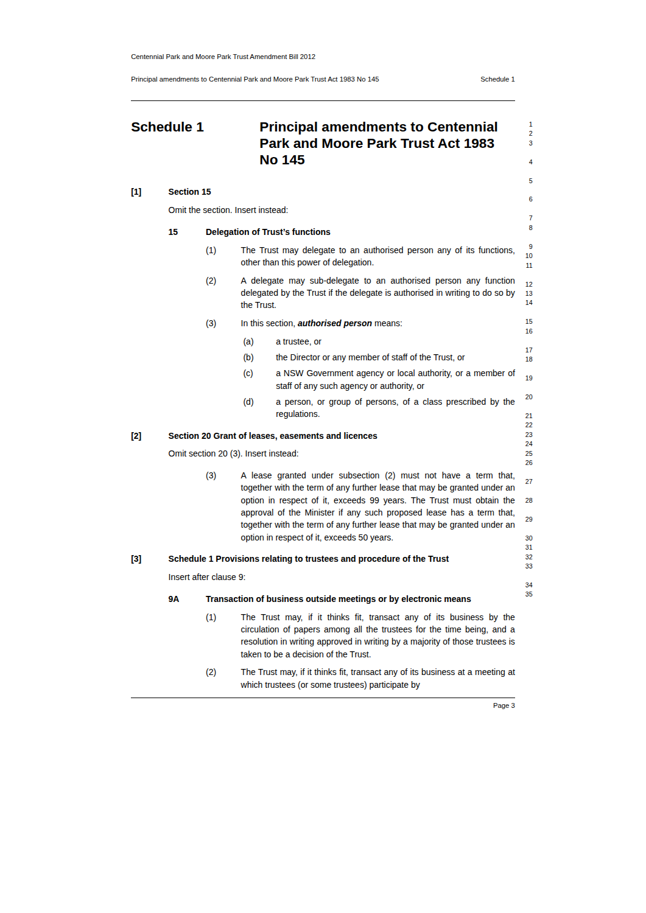Centennial Park and Moore Park Trust Amendment Bill 2012
Principal amendments to Centennial Park and Moore Park Trust Act 1983 No 145
Schedule 1
1
2
3
4
5
6
7
8
9
10
11
12
13
14
15
16
17
18
19
20
21
22
23
24
25
26
27
28
29
30
31
32
33
34
35
Schedule 1 Principal amendments to Centennial Park and Moore Park Trust Act 1983 No 145
[1] Section 15
Omit the section. Insert instead:
15 Delegation of Trust’s functions
(1) The Trust may delegate to an authorised person any of its functions, other than this power of delegation.
(2) A delegate may sub-delegate to an authorised person any function delegated by the Trust if the delegate is authorised in writing to do so by the Trust.
(3) In this section, authorised person means:
(a) a trustee, or
(b) the Director or any member of staff of the Trust, or
(c) a NSW Government agency or local authority, or a member of staff of any such agency or authority, or
(d) a person, or group of persons, of a class prescribed by the regulations.
[2] Section 20 Grant of leases, easements and licences
Omit section 20 (3). Insert instead:
(3) A lease granted under subsection (2) must not have a term that, together with the term of any further lease that may be granted under an option in respect of it, exceeds 99 years. The Trust must obtain the approval of the Minister if any such proposed lease has a term that, together with the term of any further lease that may be granted under an option in respect of it, exceeds 50 years.
[3] Schedule 1 Provisions relating to trustees and procedure of the Trust
Insert after clause 9:
9A Transaction of business outside meetings or by electronic means
(1) The Trust may, if it thinks fit, transact any of its business by the circulation of papers among all the trustees for the time being, and a resolution in writing approved in writing by a majority of those trustees is taken to be a decision of the Trust.
(2) The Trust may, if it thinks fit, transact any of its business at a meeting at which trustees (or some trustees) participate by
Page 3